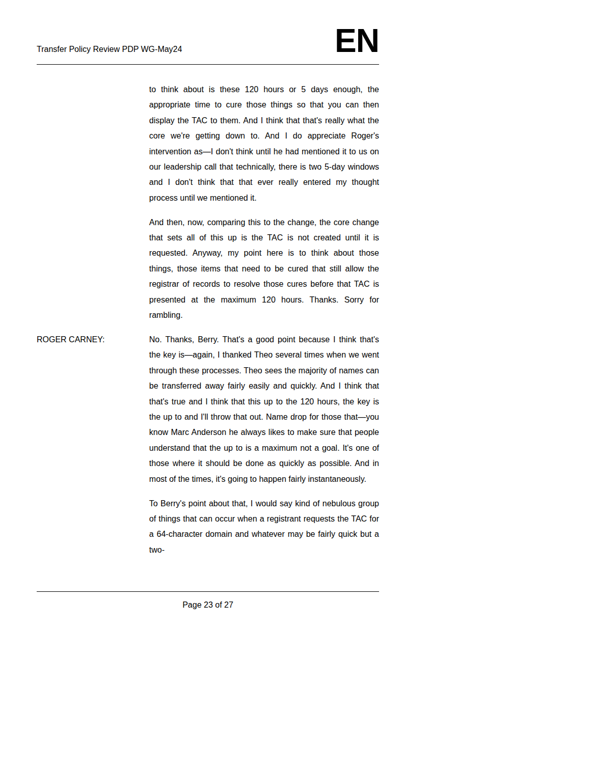Transfer Policy Review PDP WG-May24
EN
| | to think about is these 120 hours or 5 days enough, the appropriate time to cure those things so that you can then display the TAC to them. And I think that that's really what the core we're getting down to. And I do appreciate Roger's intervention as—I don't think until he had mentioned it to us on our leadership call that technically, there is two 5-day windows and I don't think that that ever really entered my thought process until we mentioned it. And then, now, comparing this to the change, the core change that sets all of this up is the TAC is not created until it is requested. Anyway, my point here is to think about those things, those items that need to be cured that still allow the registrar of records to resolve those cures before that TAC is presented at the maximum 120 hours. Thanks. Sorry for rambling. |
| ROGER CARNEY: | No. Thanks, Berry. That's a good point because I think that's the key is—again, I thanked Theo several times when we went through these processes. Theo sees the majority of names can be transferred away fairly easily and quickly. And I think that that's true and I think that this up to the 120 hours, the key is the up to and I'll throw that out. Name drop for those that—you know Marc Anderson he always likes to make sure that people understand that the up to is a maximum not a goal. It's one of those where it should be done as quickly as possible. And in most of the times, it's going to happen fairly instantaneously. To Berry's point about that, I would say kind of nebulous group of things that can occur when a registrant requests the TAC for a 64-character domain and whatever may be fairly quick but a two- |
Page 23 of 27